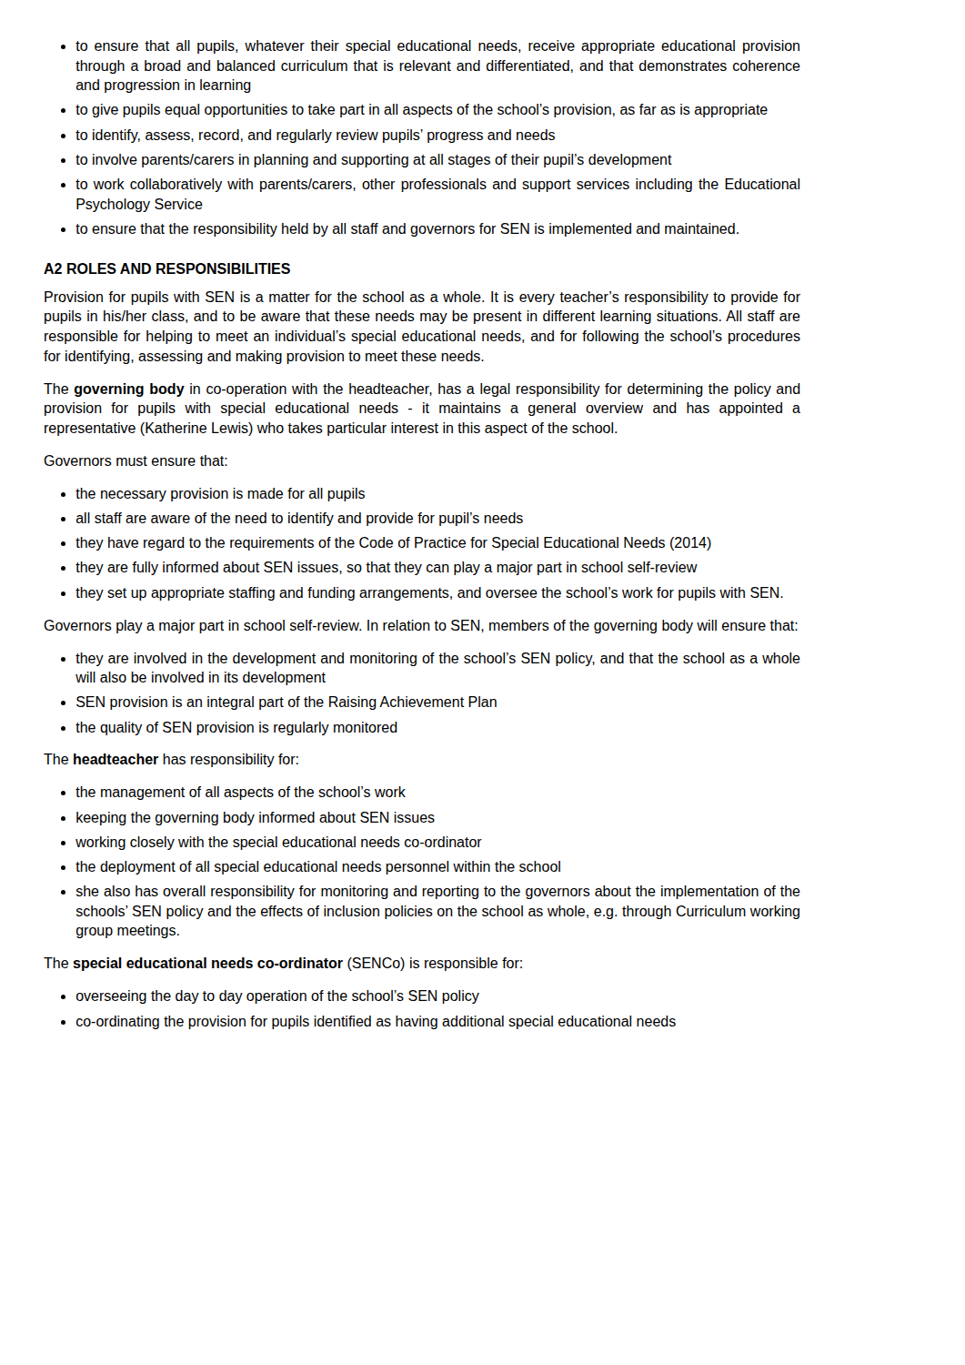to ensure that all pupils, whatever their special educational needs, receive appropriate educational provision through a broad and balanced curriculum that is relevant and differentiated, and that demonstrates coherence and progression in learning
to give pupils equal opportunities to take part in all aspects of the school’s provision, as far as is appropriate
to identify, assess, record, and regularly review pupils’ progress and needs
to involve parents/carers in planning and supporting at all stages of their pupil’s development
to work collaboratively with parents/carers, other professionals and support services including the Educational Psychology Service
to ensure that the responsibility held by all staff and governors for SEN is implemented and maintained.
A2 ROLES AND RESPONSIBILITIES
Provision for pupils with SEN is a matter for the school as a whole. It is every teacher’s responsibility to provide for pupils in his/her class, and to be aware that these needs may be present in different learning situations. All staff are responsible for helping to meet an individual’s special educational needs, and for following the school’s procedures for identifying, assessing and making provision to meet these needs.
The governing body in co-operation with the headteacher, has a legal responsibility for determining the policy and provision for pupils with special educational needs - it maintains a general overview and has appointed a representative (Katherine Lewis) who takes particular interest in this aspect of the school.
Governors must ensure that:
the necessary provision is made for all pupils
all staff are aware of the need to identify and provide for pupil’s needs
they have regard to the requirements of the Code of Practice for Special Educational Needs (2014)
they are fully informed about SEN issues, so that they can play a major part in school self-review
they set up appropriate staffing and funding arrangements, and oversee the school’s work for pupils with SEN.
Governors play a major part in school self-review. In relation to SEN, members of the governing body will ensure that:
they are involved in the development and monitoring of the school’s SEN policy, and that the school as a whole will also be involved in its development
SEN provision is an integral part of the Raising Achievement Plan
the quality of SEN provision is regularly monitored
The headteacher has responsibility for:
the management of all aspects of the school’s work
keeping the governing body informed about SEN issues
working closely with the special educational needs co-ordinator
the deployment of all special educational needs personnel within the school
she also has overall responsibility for monitoring and reporting to the governors about the implementation of the schools’ SEN policy and the effects of inclusion policies on the school as whole, e.g. through Curriculum working group meetings.
The special educational needs co-ordinator (SENCo) is responsible for:
overseeing the day to day operation of the school’s SEN policy
co-ordinating the provision for pupils identified as having additional special educational needs